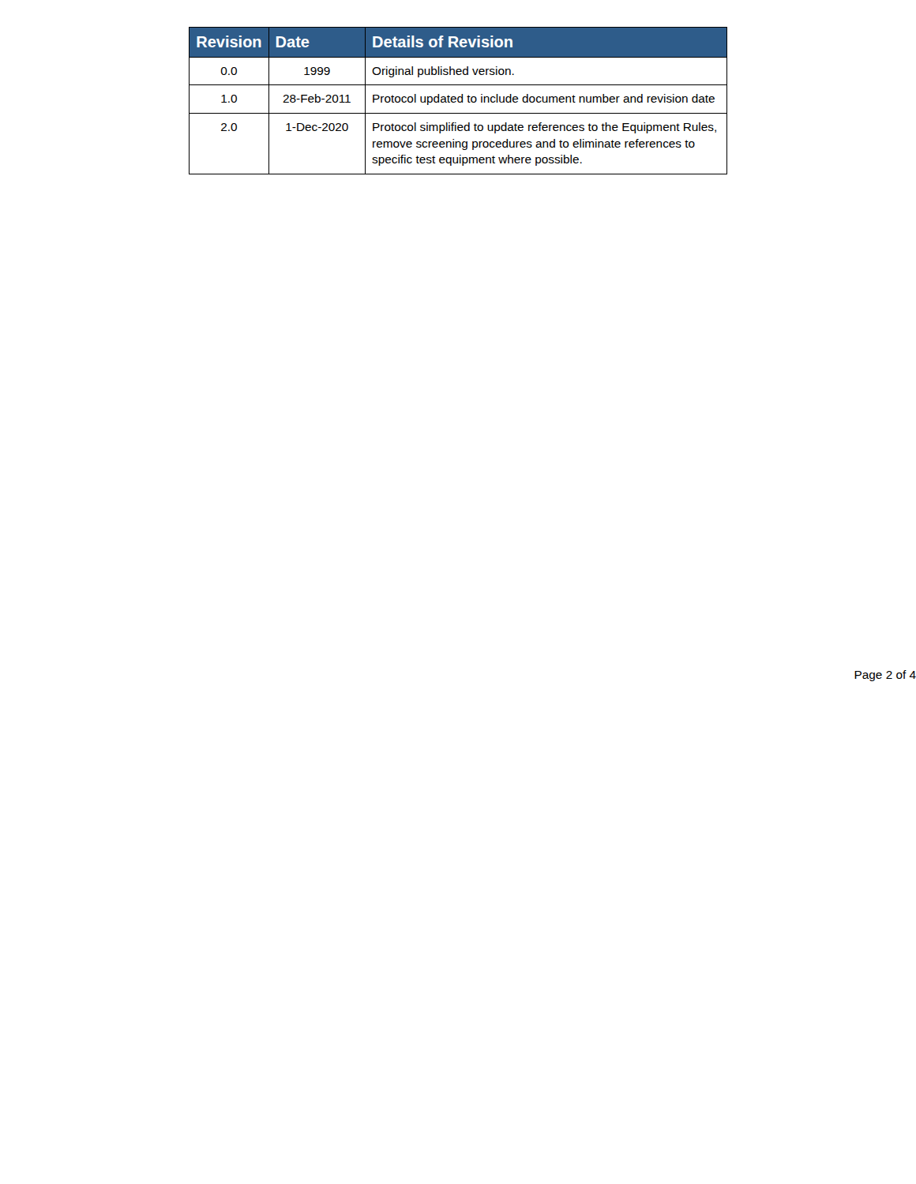| Revision | Date | Details of Revision |
| --- | --- | --- |
| 0.0 | 1999 | Original published version. |
| 1.0 | 28-Feb-2011 | Protocol updated to include document number and revision date |
| 2.0 | 1-Dec-2020 | Protocol simplified to update references to the Equipment Rules, remove screening procedures and to eliminate references to specific test equipment where possible. |
Page 2 of 4